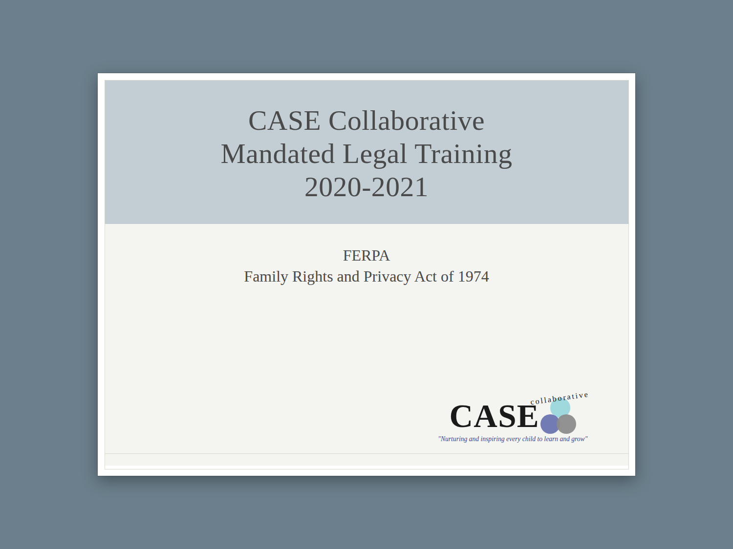CASE Collaborative
Mandated Legal Training
2020-2021
FERPA
Family Rights and Privacy Act of 1974
CASE collaborative
"Nurturing and inspiring every child to learn and grow"